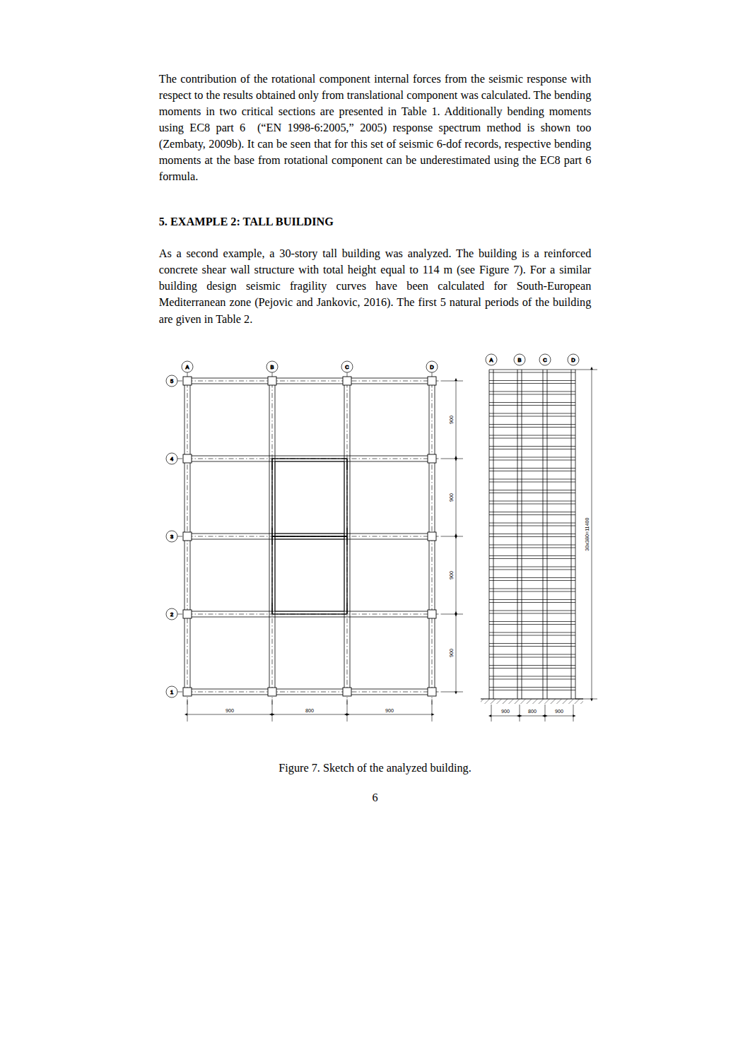The contribution of the rotational component internal forces from the seismic response with respect to the results obtained only from translational component was calculated. The bending moments in two critical sections are presented in Table 1. Additionally bending moments using EC8 part 6 (“EN 1998-6:2005,” 2005) response spectrum method is shown too (Zembaty, 2009b). It can be seen that for this set of seismic 6-dof records, respective bending moments at the base from rotational component can be underestimated using the EC8 part 6 formula.
5. EXAMPLE 2: TALL BUILDING
As a second example, a 30-story tall building was analyzed. The building is a reinforced concrete shear wall structure with total height equal to 114 m (see Figure 7). For a similar building design seismic fragility curves have been calculated for South-European Mediterranean zone (Pejovic and Jankovic, 2016). The first 5 natural periods of the building are given in Table 2.
A B C D 5 4 3 2 1 900 900 900 900 900 800 900 A B C D 30x380=11400 900 800 900
Figure 7. Sketch of the analyzed building.
6